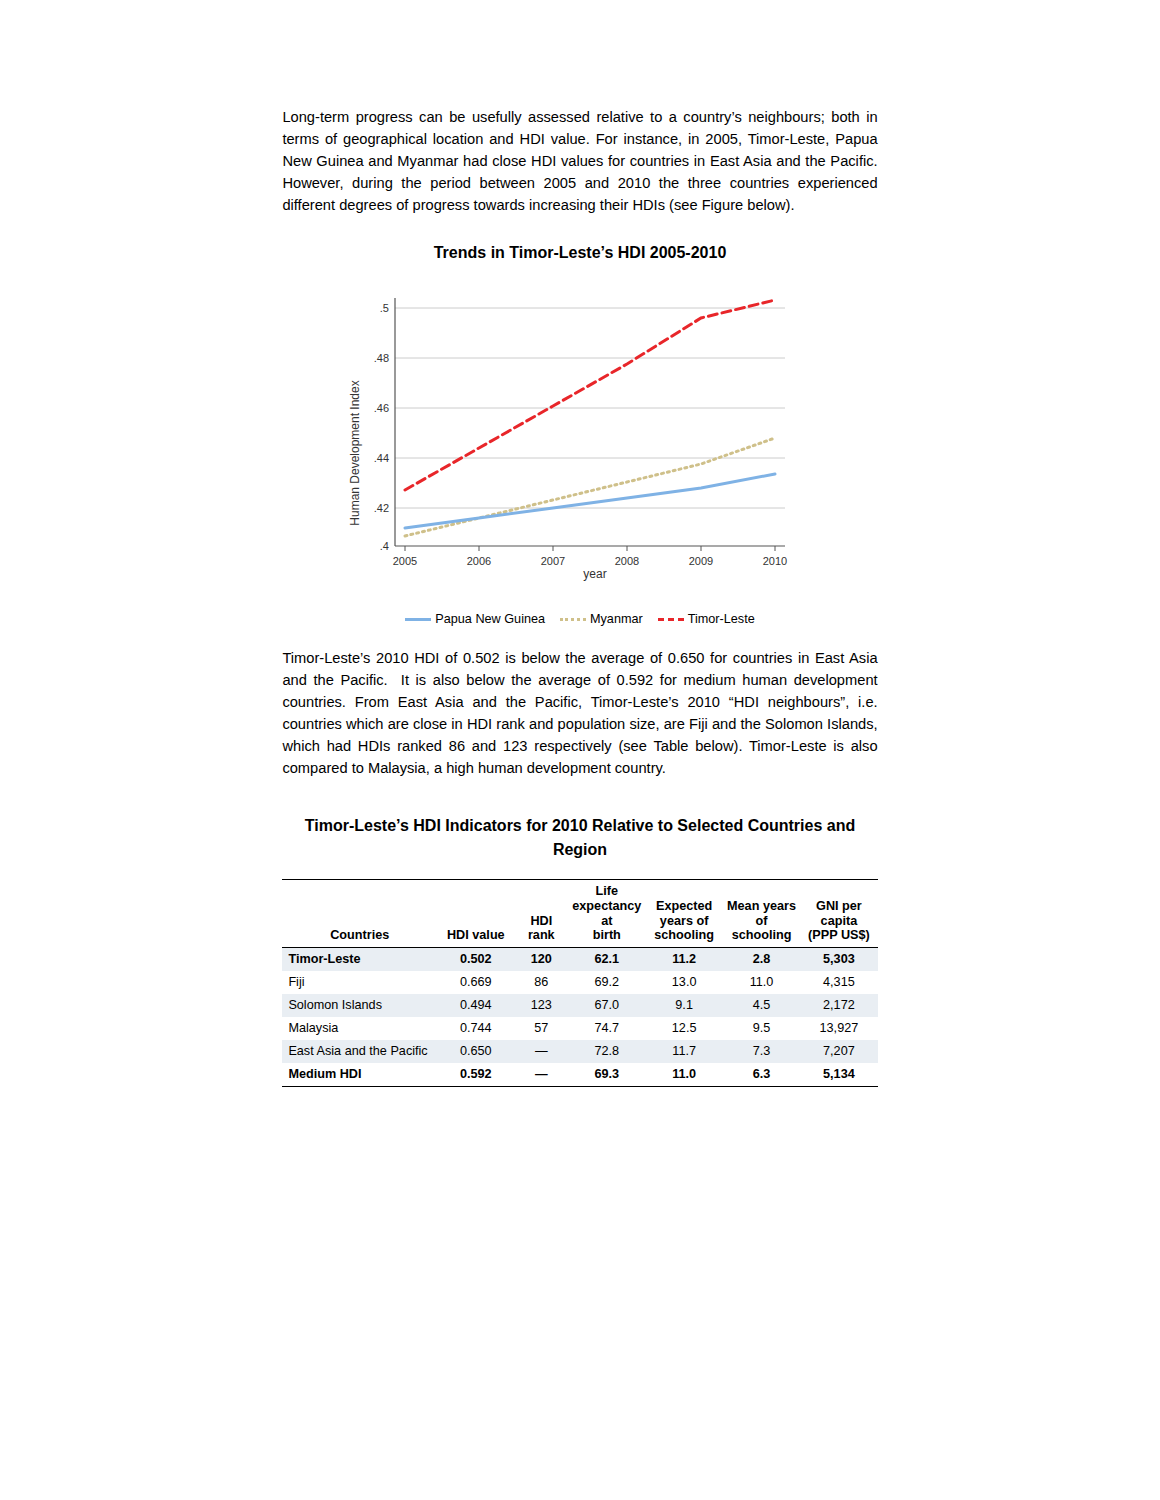Long-term progress can be usefully assessed relative to a country’s neighbours; both in terms of geographical location and HDI value. For instance, in 2005, Timor-Leste, Papua New Guinea and Myanmar had close HDI values for countries in East Asia and the Pacific. However, during the period between 2005 and 2010 the three countries experienced different degrees of progress towards increasing their HDIs (see Figure below).
Trends in Timor-Leste’s HDI 2005-2010
Human Development Index year .5 .48 .46 .44 .42 .4 2005 2006 2007 2008 2009 2010
Papua New Guinea Myanmar Timor-Leste
Timor-Leste’s 2010 HDI of 0.502 is below the average of 0.650 for countries in East Asia and the Pacific. It is also below the average of 0.592 for medium human development countries. From East Asia and the Pacific, Timor-Leste’s 2010 “HDI neighbours”, i.e. countries which are close in HDI rank and population size, are Fiji and the Solomon Islands, which had HDIs ranked 86 and 123 respectively (see Table below). Timor-Leste is also compared to Malaysia, a high human development country.
Timor-Leste’s HDI Indicators for 2010 Relative to Selected Countries and Region
| Countries | HDI value | HDI rank | Life expectancy at birth | Expected years of schooling | Mean years of schooling | GNI per capita (PPP US$) |
| --- | --- | --- | --- | --- | --- | --- |
| Timor-Leste | 0.502 | 120 | 62.1 | 11.2 | 2.8 | 5,303 |
| Fiji | 0.669 | 86 | 69.2 | 13.0 | 11.0 | 4,315 |
| Solomon Islands | 0.494 | 123 | 67.0 | 9.1 | 4.5 | 2,172 |
| Malaysia | 0.744 | 57 | 74.7 | 12.5 | 9.5 | 13,927 |
| East Asia and the Pacific | 0.650 | — | 72.8 | 11.7 | 7.3 | 7,207 |
| Medium HDI | 0.592 | — | 69.3 | 11.0 | 6.3 | 5,134 |